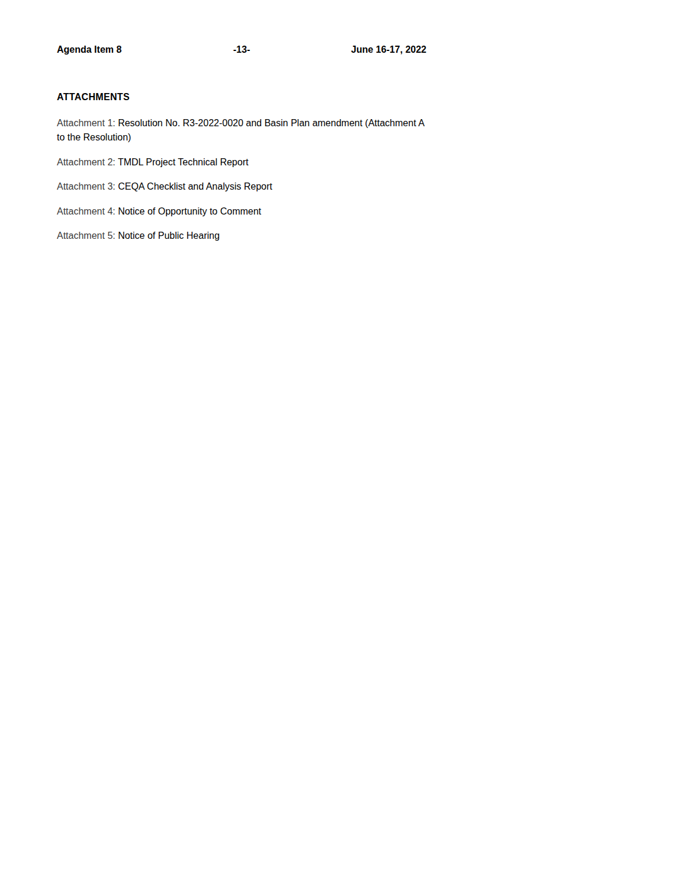Agenda Item 8
-13-
June 16-17, 2022
ATTACHMENTS
Attachment 1: Resolution No. R3-2022-0020 and Basin Plan amendment (Attachment A to the Resolution)
Attachment 2: TMDL Project Technical Report
Attachment 3: CEQA Checklist and Analysis Report
Attachment 4: Notice of Opportunity to Comment
Attachment 5: Notice of Public Hearing